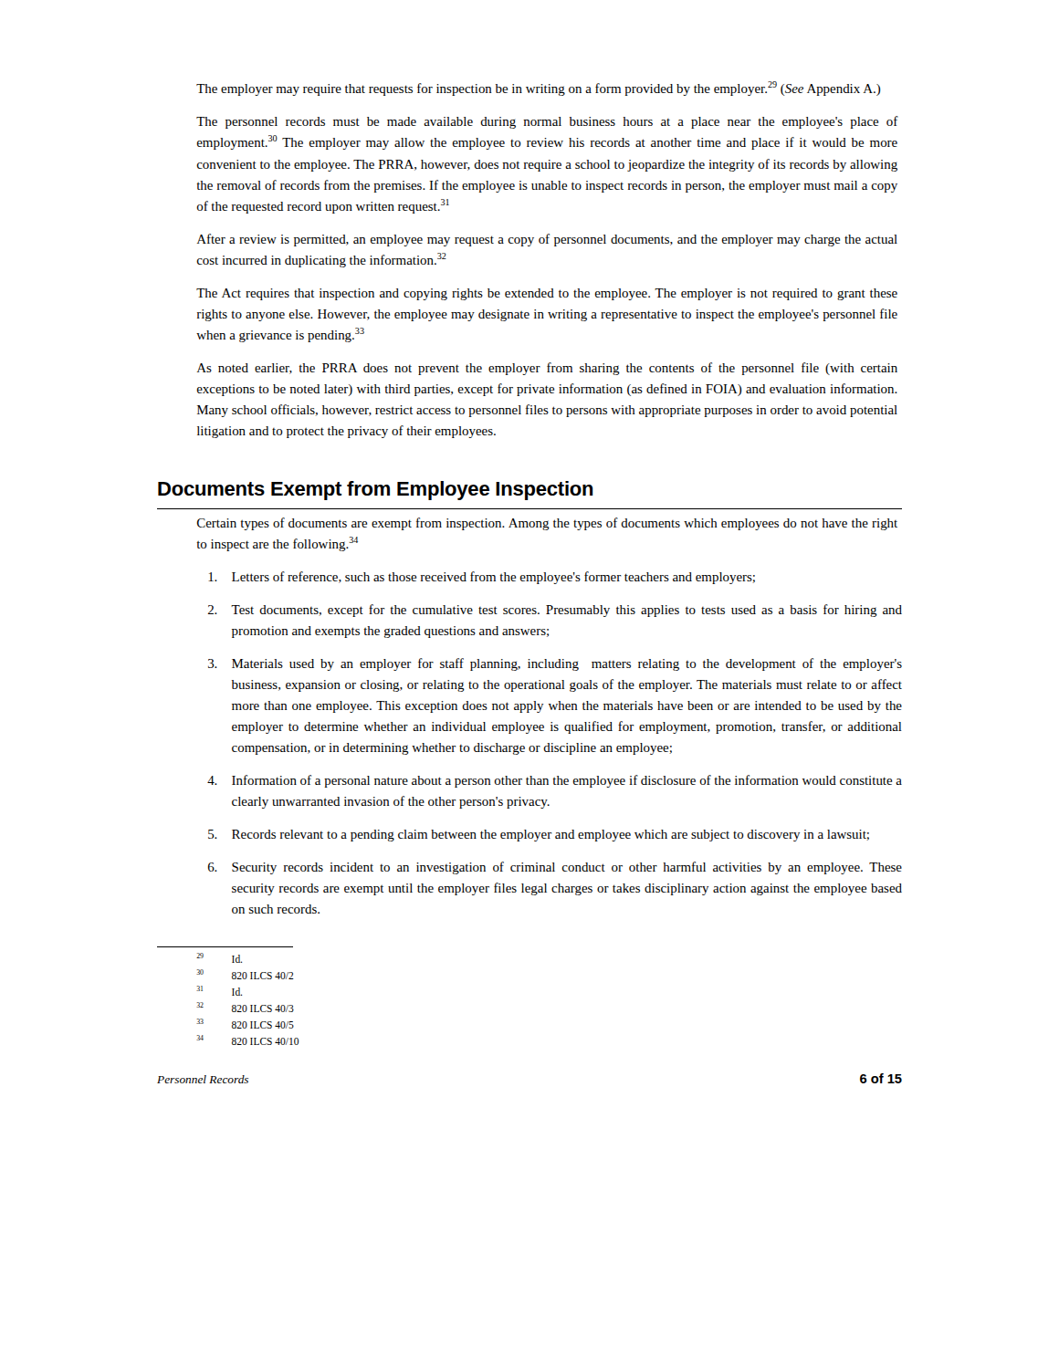The employer may require that requests for inspection be in writing on a form provided by the employer.29 (See Appendix A.)
The personnel records must be made available during normal business hours at a place near the employee's place of employment.30 The employer may allow the employee to review his records at another time and place if it would be more convenient to the employee. The PRRA, however, does not require a school to jeopardize the integrity of its records by allowing the removal of records from the premises. If the employee is unable to inspect records in person, the employer must mail a copy of the requested record upon written request.31
After a review is permitted, an employee may request a copy of personnel documents, and the employer may charge the actual cost incurred in duplicating the information.32
The Act requires that inspection and copying rights be extended to the employee. The employer is not required to grant these rights to anyone else. However, the employee may designate in writing a representative to inspect the employee's personnel file when a grievance is pending.33
As noted earlier, the PRRA does not prevent the employer from sharing the contents of the personnel file (with certain exceptions to be noted later) with third parties, except for private information (as defined in FOIA) and evaluation information. Many school officials, however, restrict access to personnel files to persons with appropriate purposes in order to avoid potential litigation and to protect the privacy of their employees.
Documents Exempt from Employee Inspection
Certain types of documents are exempt from inspection. Among the types of documents which employees do not have the right to inspect are the following.34
Letters of reference, such as those received from the employee's former teachers and employers;
Test documents, except for the cumulative test scores. Presumably this applies to tests used as a basis for hiring and promotion and exempts the graded questions and answers;
Materials used by an employer for staff planning, including matters relating to the development of the employer's business, expansion or closing, or relating to the operational goals of the employer. The materials must relate to or affect more than one employee. This exception does not apply when the materials have been or are intended to be used by the employer to determine whether an individual employee is qualified for employment, promotion, transfer, or additional compensation, or in determining whether to discharge or discipline an employee;
Information of a personal nature about a person other than the employee if disclosure of the information would constitute a clearly unwarranted invasion of the other person's privacy.
Records relevant to a pending claim between the employer and employee which are subject to discovery in a lawsuit;
Security records incident to an investigation of criminal conduct or other harmful activities by an employee. These security records are exempt until the employer files legal charges or takes disciplinary action against the employee based on such records.
| 29 | Id. |
| 30 | 820 ILCS 40/2 |
| 31 | Id. |
| 32 | 820 ILCS 40/3 |
| 33 | 820 ILCS 40/5 |
| 34 | 820 ILCS 40/10 |
Personnel Records 6 of 15